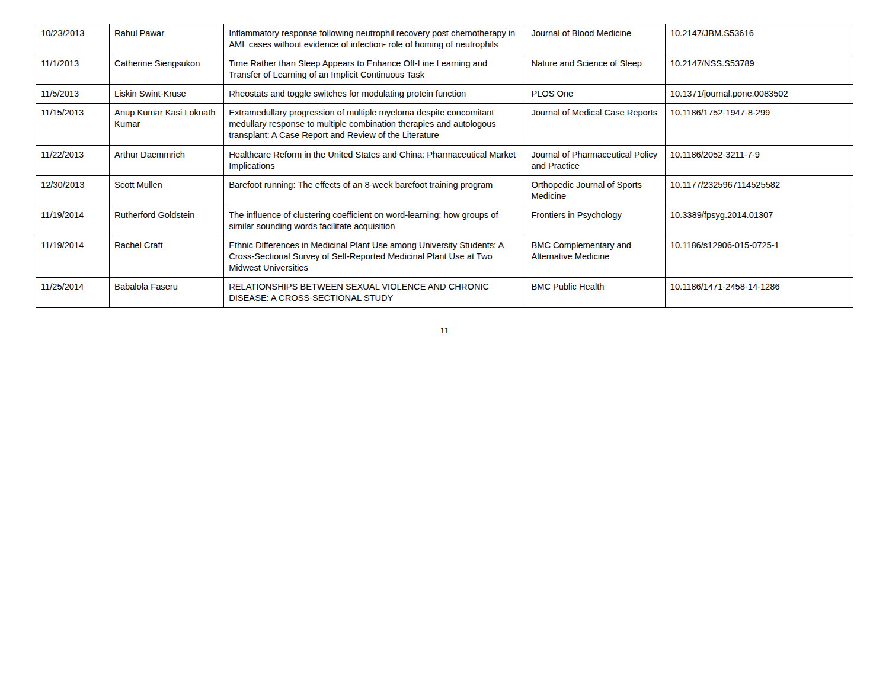| 10/23/2013 | Rahul Pawar | Inflammatory response following neutrophil recovery post chemotherapy in AML cases without evidence of infection- role of homing of neutrophils | Journal of Blood Medicine | 10.2147/JBM.S53616 |
| 11/1/2013 | Catherine Siengsukon | Time Rather than Sleep Appears to Enhance Off-Line Learning and Transfer of Learning of an Implicit Continuous Task | Nature and Science of Sleep | 10.2147/NSS.S53789 |
| 11/5/2013 | Liskin Swint-Kruse | Rheostats and toggle switches for modulating protein function | PLOS One | 10.1371/journal.pone.0083502 |
| 11/15/2013 | Anup Kumar Kasi Loknath Kumar | Extramedullary progression of multiple myeloma despite concomitant medullary response to multiple combination therapies and autologous transplant: A Case Report and Review of the Literature | Journal of Medical Case Reports | 10.1186/1752-1947-8-299 |
| 11/22/2013 | Arthur Daemmrich | Healthcare Reform in the United States and China: Pharmaceutical Market Implications | Journal of Pharmaceutical Policy and Practice | 10.1186/2052-3211-7-9 |
| 12/30/2013 | Scott Mullen | Barefoot running: The effects of an 8-week barefoot training program | Orthopedic Journal of Sports Medicine | 10.1177/2325967114525582 |
| 11/19/2014 | Rutherford Goldstein | The influence of clustering coefficient on word-learning: how groups of similar sounding words facilitate acquisition | Frontiers in Psychology | 10.3389/fpsyg.2014.01307 |
| 11/19/2014 | Rachel Craft | Ethnic Differences in Medicinal Plant Use among University Students: A Cross-Sectional Survey of Self-Reported Medicinal Plant Use at Two Midwest Universities | BMC Complementary and Alternative Medicine | 10.1186/s12906-015-0725-1 |
| 11/25/2014 | Babalola Faseru | RELATIONSHIPS BETWEEN SEXUAL VIOLENCE AND CHRONIC DISEASE: A CROSS-SECTIONAL STUDY | BMC Public Health | 10.1186/1471-2458-14-1286 |
11